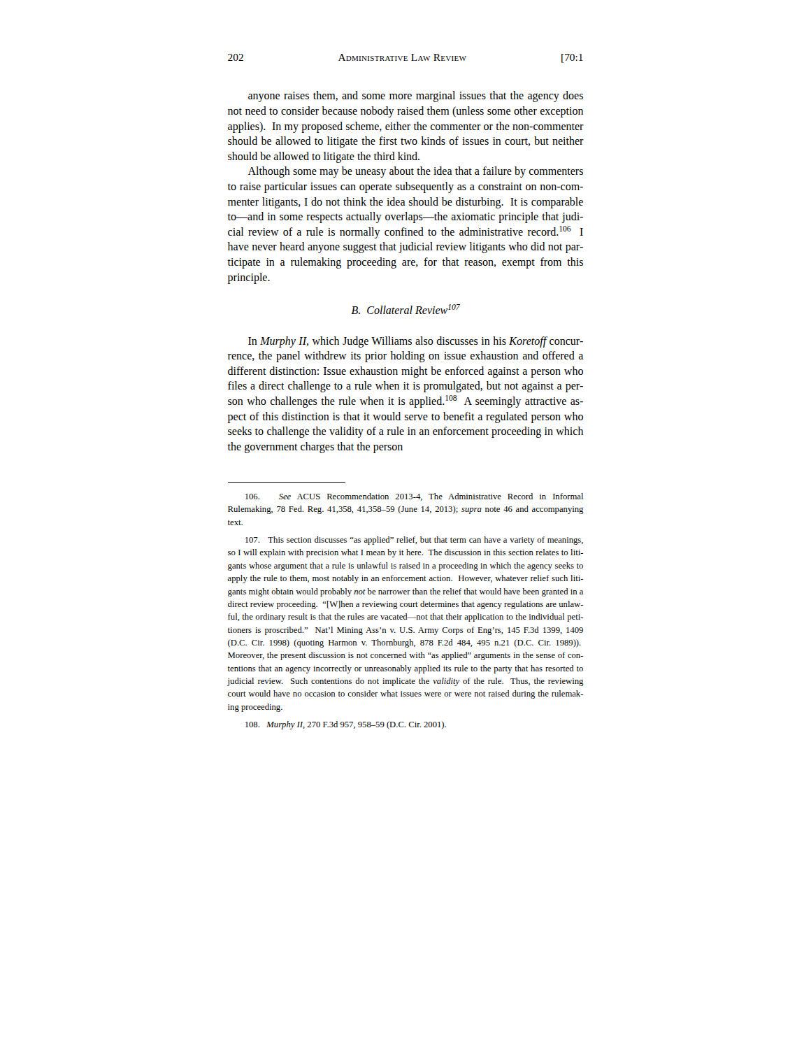202 Administrative Law Review [70:1
anyone raises them, and some more marginal issues that the agency does not need to consider because nobody raised them (unless some other exception applies). In my proposed scheme, either the commenter or the non-commenter should be allowed to litigate the first two kinds of issues in court, but neither should be allowed to litigate the third kind.
Although some may be uneasy about the idea that a failure by commenters to raise particular issues can operate subsequently as a constraint on non-commenter litigants, I do not think the idea should be disturbing. It is comparable to—and in some respects actually overlaps—the axiomatic principle that judicial review of a rule is normally confined to the administrative record.106 I have never heard anyone suggest that judicial review litigants who did not participate in a rulemaking proceeding are, for that reason, exempt from this principle.
B. Collateral Review107
In Murphy II, which Judge Williams also discusses in his Koretoff concurrence, the panel withdrew its prior holding on issue exhaustion and offered a different distinction: Issue exhaustion might be enforced against a person who files a direct challenge to a rule when it is promulgated, but not against a person who challenges the rule when it is applied.108 A seemingly attractive aspect of this distinction is that it would serve to benefit a regulated person who seeks to challenge the validity of a rule in an enforcement proceeding in which the government charges that the person
106. See ACUS Recommendation 2013-4, The Administrative Record in Informal Rulemaking, 78 Fed. Reg. 41,358, 41,358–59 (June 14, 2013); supra note 46 and accompanying text.
107. This section discusses “as applied” relief, but that term can have a variety of meanings, so I will explain with precision what I mean by it here. The discussion in this section relates to litigants whose argument that a rule is unlawful is raised in a proceeding in which the agency seeks to apply the rule to them, most notably in an enforcement action. However, whatever relief such litigants might obtain would probably not be narrower than the relief that would have been granted in a direct review proceeding. “[W]hen a reviewing court determines that agency regulations are unlawful, the ordinary result is that the rules are vacated—not that their application to the individual petitioners is proscribed.” Nat’l Mining Ass’n v. U.S. Army Corps of Eng’rs, 145 F.3d 1399, 1409 (D.C. Cir. 1998) (quoting Harmon v. Thornburgh, 878 F.2d 484, 495 n.21 (D.C. Cir. 1989)). Moreover, the present discussion is not concerned with “as applied” arguments in the sense of contentions that an agency incorrectly or unreasonably applied its rule to the party that has resorted to judicial review. Such contentions do not implicate the validity of the rule. Thus, the reviewing court would have no occasion to consider what issues were or were not raised during the rulemaking proceeding.
108. Murphy II, 270 F.3d 957, 958–59 (D.C. Cir. 2001).